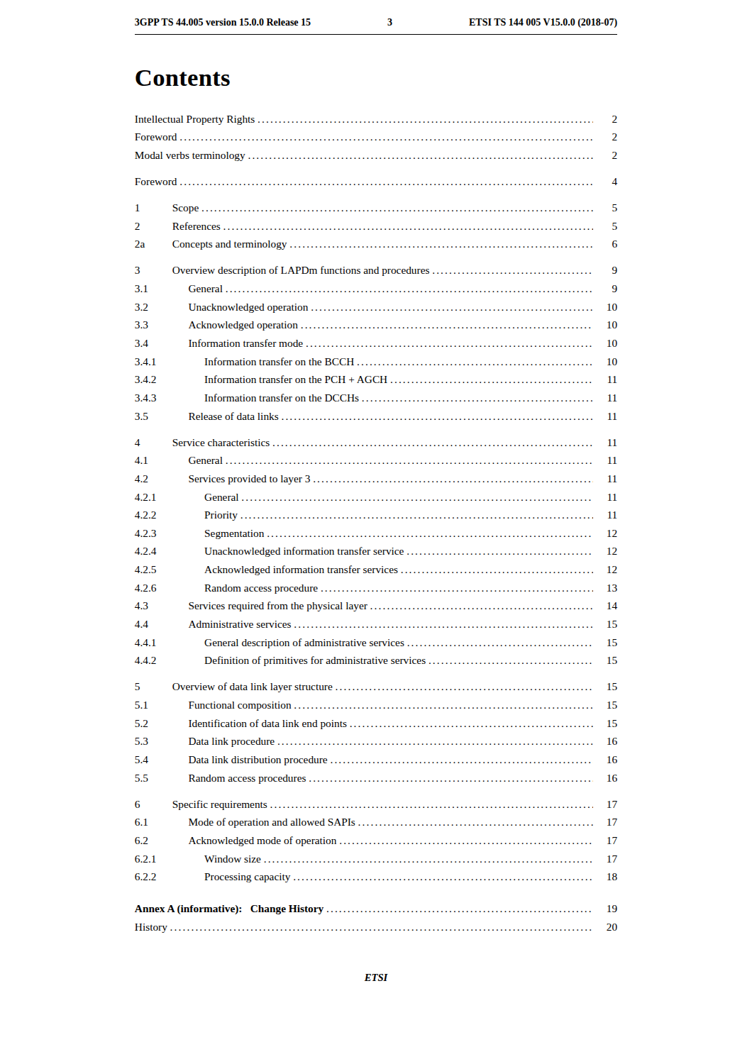3GPP TS 44.005 version 15.0.0 Release 15
3
ETSI TS 144 005 V15.0.0 (2018-07)
Contents
Intellectual Property Rights ................................................................................................................................. 2
Foreword ............................................................................................................................................................. 2
Modal verbs terminology ....................................................................................................................................... 2
Foreword ............................................................................................................................................................. 4
1 Scope ....................................................................................................................................................... 5
2 References ............................................................................................................................................. 5
2a Concepts and terminology ....................................................................................................................... 6
3 Overview description of LAPDm functions and procedures ................................................................. 9
3.1 General ................................................................................................................................................. 9
3.2 Unacknowledged operation ................................................................................................................. 10
3.3 Acknowledged operation ..................................................................................................................... 10
3.4 Information transfer mode ................................................................................................................... 10
3.4.1 Information transfer on the BCCH ................................................................................................. 10
3.4.2 Information transfer on the PCH + AGCH ................................................................................. 11
3.4.3 Information transfer on the DCCHs ............................................................................................... 11
3.5 Release of data links ............................................................................................................................. 11
4 Service characteristics ............................................................................................................................. 11
4.1 General ................................................................................................................................................. 11
4.2 Services provided to layer 3 ............................................................................................................... 11
4.2.1 General ............................................................................................................................................. 11
4.2.2 Priority ............................................................................................................................................. 11
4.2.3 Segmentation ................................................................................................................................. 12
4.2.4 Unacknowledged information transfer service ......................................................................................... 12
4.2.5 Acknowledged information transfer services ........................................................................................... 12
4.2.6 Random access procedure ................................................................................................................. 13
4.3 Services required from the physical layer ................................................................................................. 14
4.4 Administrative services ....................................................................................................................... 15
4.4.1 General description of administrative services ......................................................................................... 15
4.4.2 Definition of primitives for administrative services ................................................................................. 15
5 Overview of data link layer structure ................................................................................................. 15
5.1 Functional composition ....................................................................................................................... 15
5.2 Identification of data link end points ......................................................................................................... 15
5.3 Data link procedure ............................................................................................................................. 16
5.4 Data link distribution procedure ......................................................................................................... 16
5.5 Random access procedures ................................................................................................................. 16
6 Specific requirements ............................................................................................................................. 17
6.1 Mode of operation and allowed SAPIs ................................................................................................. 17
6.2 Acknowledged mode of operation ......................................................................................................... 17
6.2.1 Window size ................................................................................................................................. 17
6.2.2 Processing capacity ......................................................................................................................... 18
Annex A (informative): Change History ......................................................................................... 19
History ................................................................................................................................................................. 20
ETSI